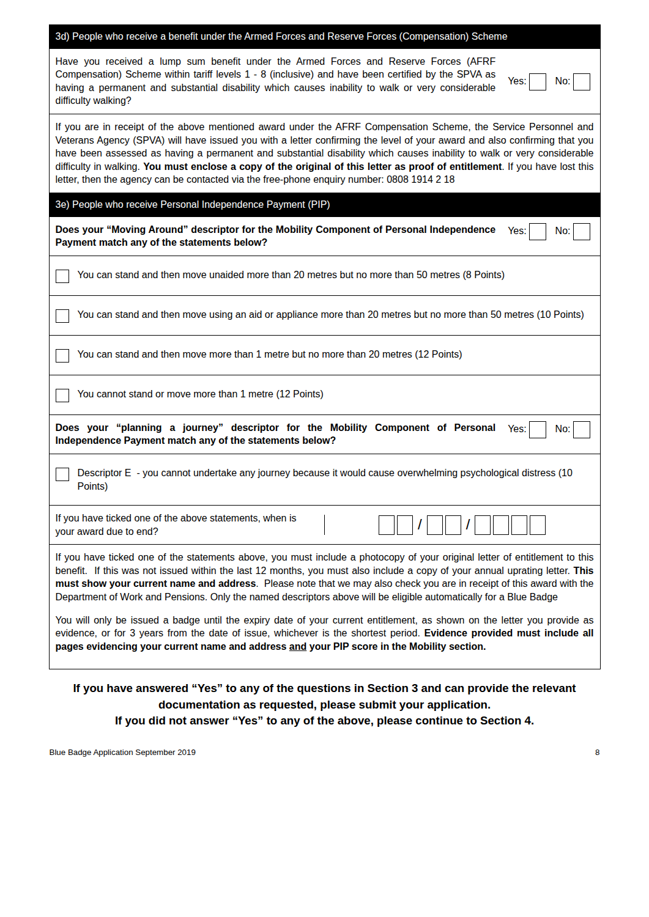3d) People who receive a benefit under the Armed Forces and Reserve Forces (Compensation) Scheme
Have you received a lump sum benefit under the Armed Forces and Reserve Forces (AFRF Compensation) Scheme within tariff levels 1 - 8 (inclusive) and have been certified by the SPVA as having a permanent and substantial disability which causes inability to walk or very considerable difficulty walking?
Yes: No:
If you are in receipt of the above mentioned award under the AFRF Compensation Scheme, the Service Personnel and Veterans Agency (SPVA) will have issued you with a letter confirming the level of your award and also confirming that you have been assessed as having a permanent and substantial disability which causes inability to walk or very considerable difficulty in walking. You must enclose a copy of the original of this letter as proof of entitlement. If you have lost this letter, then the agency can be contacted via the free-phone enquiry number: 0808 1914 2 18
3e) People who receive Personal Independence Payment (PIP)
Does your “Moving Around” descriptor for the Mobility Component of Personal Independence Payment match any of the statements below?
Yes: No:
You can stand and then move unaided more than 20 metres but no more than 50 metres (8 Points)
You can stand and then move using an aid or appliance more than 20 metres but no more than 50 metres (10 Points)
You can stand and then move more than 1 metre but no more than 20 metres (12 Points)
You cannot stand or move more than 1 metre (12 Points)
Does your “planning a journey” descriptor for the Mobility Component of Personal Independence Payment match any of the statements below?
Yes: No:
Descriptor E - you cannot undertake any journey because it would cause overwhelming psychological distress (10 Points)
If you have ticked one of the above statements, when is your award due to end?
/ /
If you have ticked one of the statements above, you must include a photocopy of your original letter of entitlement to this benefit. If this was not issued within the last 12 months, you must also include a copy of your annual uprating letter. This must show your current name and address. Please note that we may also check you are in receipt of this award with the Department of Work and Pensions. Only the named descriptors above will be eligible automatically for a Blue Badge
You will only be issued a badge until the expiry date of your current entitlement, as shown on the letter you provide as evidence, or for 3 years from the date of issue, whichever is the shortest period. Evidence provided must include all pages evidencing your current name and address and your PIP score in the Mobility section.
If you have answered “Yes” to any of the questions in Section 3 and can provide the relevant documentation as requested, please submit your application.
If you did not answer “Yes” to any of the above, please continue to Section 4.
Blue Badge Application September 2019
8